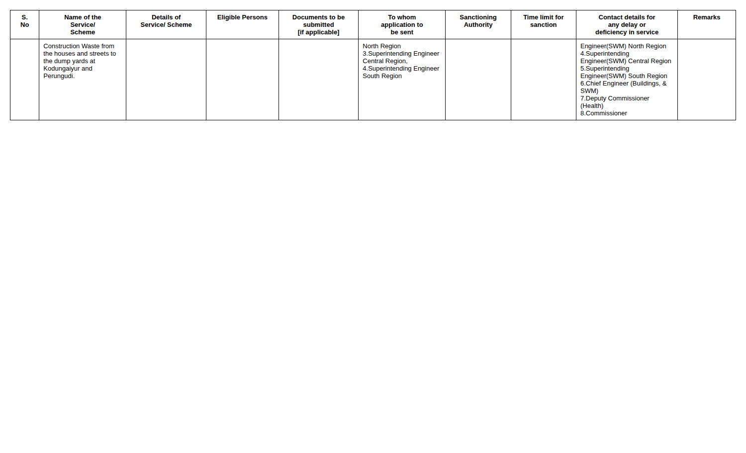| S. No | Name of the Service/ Scheme | Details of Service/ Scheme | Eligible Persons | Documents to be submitted [if applicable] | To whom application to be sent | Sanctioning Authority | Time limit for sanction | Contact details for any delay or deficiency in service | Remarks |
| --- | --- | --- | --- | --- | --- | --- | --- | --- | --- |
| | Construction Waste from the houses and streets to the dump yards at Kodungaiyur and Perungudi. | | | | North Region 3.Superintending Engineer Central Region, 4.Superintending Engineer South Region | | | Engineer(SWM) North Region 4.Superintending Engineer(SWM) Central Region 5.Superintending Engineer(SWM) South Region 6.Chief Engineer (Buildings, & SWM) 7.Deputy Commissioner (Health) 8.Commissioner | |